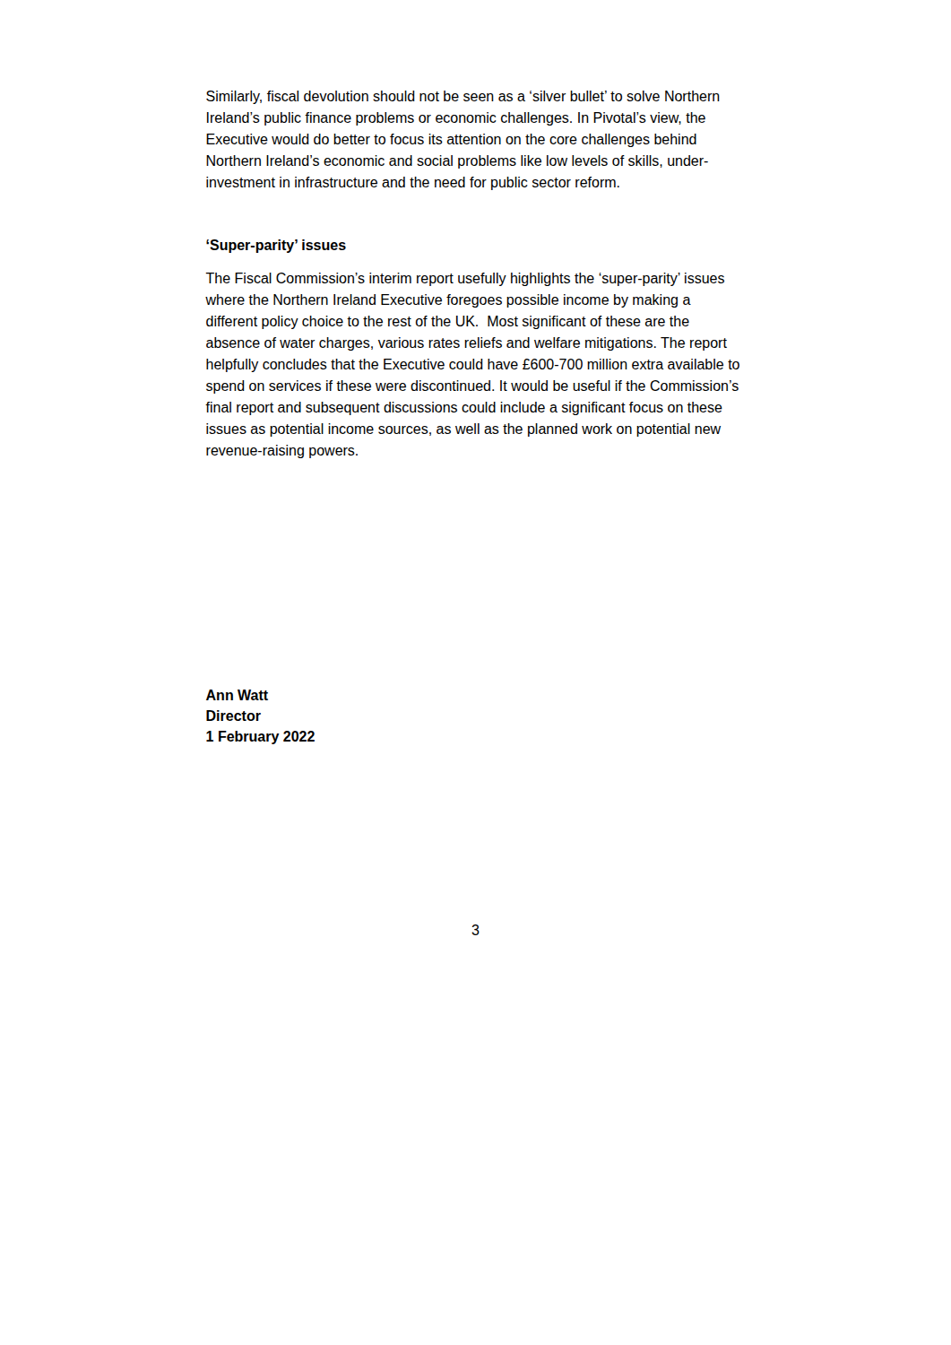Similarly, fiscal devolution should not be seen as a ‘silver bullet’ to solve Northern Ireland’s public finance problems or economic challenges. In Pivotal’s view, the Executive would do better to focus its attention on the core challenges behind Northern Ireland’s economic and social problems like low levels of skills, under-investment in infrastructure and the need for public sector reform.
‘Super-parity’ issues
The Fiscal Commission’s interim report usefully highlights the ‘super-parity’ issues where the Northern Ireland Executive foregoes possible income by making a different policy choice to the rest of the UK. Most significant of these are the absence of water charges, various rates reliefs and welfare mitigations. The report helpfully concludes that the Executive could have £600-700 million extra available to spend on services if these were discontinued. It would be useful if the Commission’s final report and subsequent discussions could include a significant focus on these issues as potential income sources, as well as the planned work on potential new revenue-raising powers.
Ann Watt Director 1 February 2022
3